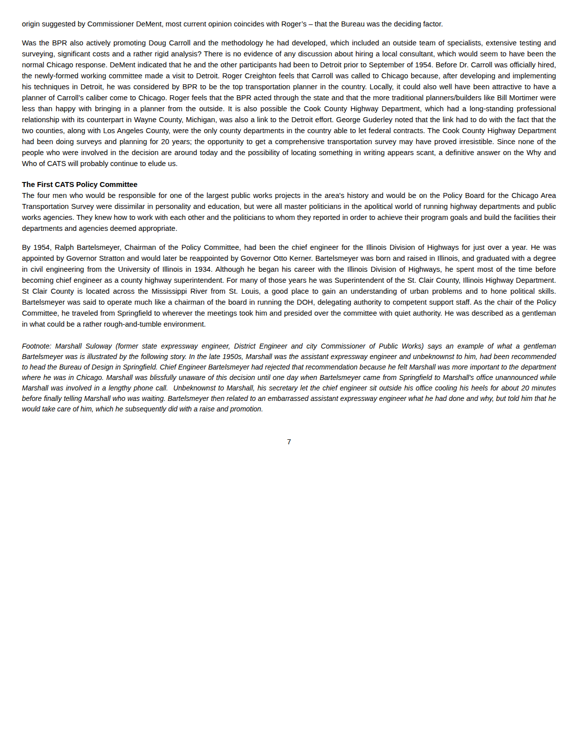origin suggested by Commissioner DeMent, most current opinion coincides with Roger’s – that the Bureau was the deciding factor.
Was the BPR also actively promoting Doug Carroll and the methodology he had developed, which included an outside team of specialists, extensive testing and surveying, significant costs and a rather rigid analysis? There is no evidence of any discussion about hiring a local consultant, which would seem to have been the normal Chicago response. DeMent indicated that he and the other participants had been to Detroit prior to September of 1954. Before Dr. Carroll was officially hired, the newly-formed working committee made a visit to Detroit. Roger Creighton feels that Carroll was called to Chicago because, after developing and implementing his techniques in Detroit, he was considered by BPR to be the top transportation planner in the country. Locally, it could also well have been attractive to have a planner of Carroll’s caliber come to Chicago. Roger feels that the BPR acted through the state and that the more traditional planners/builders like Bill Mortimer were less than happy with bringing in a planner from the outside. It is also possible the Cook County Highway Department, which had a long-standing professional relationship with its counterpart in Wayne County, Michigan, was also a link to the Detroit effort. George Guderley noted that the link had to do with the fact that the two counties, along with Los Angeles County, were the only county departments in the country able to let federal contracts. The Cook County Highway Department had been doing surveys and planning for 20 years; the opportunity to get a comprehensive transportation survey may have proved irresistible. Since none of the people who were involved in the decision are around today and the possibility of locating something in writing appears scant, a definitive answer on the Why and Who of CATS will probably continue to elude us.
The First CATS Policy Committee
The four men who would be responsible for one of the largest public works projects in the area's history and would be on the Policy Board for the Chicago Area Transportation Survey were dissimilar in personality and education, but were all master politicians in the apolitical world of running highway departments and public works agencies. They knew how to work with each other and the politicians to whom they reported in order to achieve their program goals and build the facilities their departments and agencies deemed appropriate.
By 1954, Ralph Bartelsmeyer, Chairman of the Policy Committee, had been the chief engineer for the Illinois Division of Highways for just over a year. He was appointed by Governor Stratton and would later be reappointed by Governor Otto Kerner. Bartelsmeyer was born and raised in Illinois, and graduated with a degree in civil engineering from the University of Illinois in 1934. Although he began his career with the Illinois Division of Highways, he spent most of the time before becoming chief engineer as a county highway superintendent. For many of those years he was Superintendent of the St. Clair County, Illinois Highway Department. St Clair County is located across the Mississippi River from St. Louis, a good place to gain an understanding of urban problems and to hone political skills. Bartelsmeyer was said to operate much like a chairman of the board in running the DOH, delegating authority to competent support staff. As the chair of the Policy Committee, he traveled from Springfield to wherever the meetings took him and presided over the committee with quiet authority. He was described as a gentleman in what could be a rather rough-and-tumble environment.
Footnote: Marshall Suloway (former state expressway engineer, District Engineer and city Commissioner of Public Works) says an example of what a gentleman Bartelsmeyer was is illustrated by the following story. In the late 1950s, Marshall was the assistant expressway engineer and unbeknownst to him, had been recommended to head the Bureau of Design in Springfield. Chief Engineer Bartelsmeyer had rejected that recommendation because he felt Marshall was more important to the department where he was in Chicago. Marshall was blissfully unaware of this decision until one day when Bartelsmeyer came from Springfield to Marshall's office unannounced while Marshall was involved in a lengthy phone call. Unbeknownst to Marshall, his secretary let the chief engineer sit outside his office cooling his heels for about 20 minutes before finally telling Marshall who was waiting. Bartelsmeyer then related to an embarrassed assistant expressway engineer what he had done and why, but told him that he would take care of him, which he subsequently did with a raise and promotion.
7